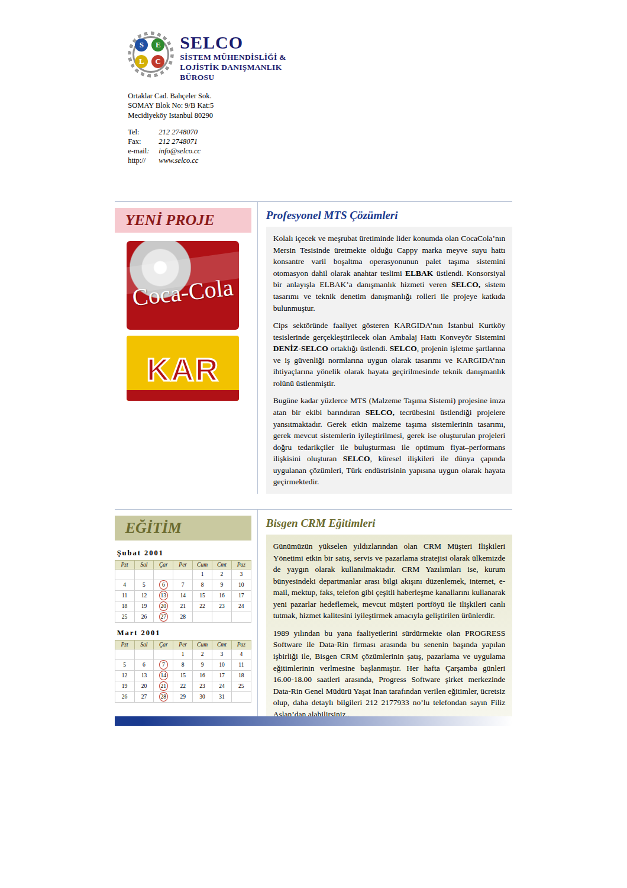S E L C
SELCO
SİSTEM MÜHENDİSLİĞİ &
LOJİSTİK DANIŞMANLIK
BÜROSU
Ortaklar Cad. Bahçeler Sok.
SOMAY Blok No: 9/B Kat:5
Mecidiyeköy Istanbul 80290
| Tel: | 212 2748070 |
| Fax: | 212 2748071 |
| e-mail : | info@selco.cc |
| http:// | www.selco.cc |
YENİ PROJE
Profesyonel MTS Çözümleri
Kolalı içecek ve meşrubat üretiminde lider konumda olan CocaCola’nın Mersin Tesisinde üretmekte olduğu Cappy marka meyve suyu hattı konsantre varil boşaltma operasyonunun palet taşıma sistemini otomasyon dahil olarak anahtar teslimi ELBAK üstlendi. Konsorsiyal bir anlayışla ELBAK’a danışmanlık hizmeti veren SELCO, sistem tasarımı ve teknik denetim danışmanlığı rolleri ile projeye katkıda bulunmuştur.
Cips sektöründe faaliyet gösteren KARGIDA’nın İstanbul Kurtköy tesislerinde gerçekleştirilecek olan Ambalaj Hattı Konveyör Sistemini DENİZ-SELCO ortaklığı üstlendi. SELCO, projenin işletme şartlarına ve iş güvenliği normlarına uygun olarak tasarımı ve KARGIDA’nın ihtiyaçlarına yönelik olarak hayata geçirilmesinde teknik danışmanlık rolünü üstlenmiştir.
Bugüne kadar yüzlerce MTS (Malzeme Taşıma Sistemi) projesine imza atan bir ekibi barındıran SELCO, tecrübesini üstlendiği projelere yansıtmaktadır. Gerek etkin malzeme taşıma sistemlerinin tasarımı, gerek mevcut sistemlerin iyileştirilmesi, gerek ise oluşturulan projeleri doğru tedarikçiler ile buluşturması ile optimum fiyat–performans ilişkisini oluşturan SELCO, küresel ilişkileri ile dünya çapında uygulanan çözümleri, Türk endüstrisinin yapısına uygun olarak hayata geçirmektedir.
EĞİTİM
Şubat 2001
| Pzt | Sal | Çar | Per | Cum | Cmt | Paz |
| --- | --- | --- | --- | --- | --- | --- |
| | | | | 1 | 2 | 3 |
| 4 | 5 | 6 | 7 | 8 | 9 | 10 |
| 11 | 12 | 13 | 14 | 15 | 16 | 17 |
| 18 | 19 | 20 | 21 | 22 | 23 | 24 |
| 25 | 26 | 27 | 28 | | | |
Mart 2001
| Pzt | Sal | Çar | Per | Cum | Cmt | Paz |
| --- | --- | --- | --- | --- | --- | --- |
| | | | 1 | 2 | 3 | 4 |
| 5 | 6 | 7 | 8 | 9 | 10 | 11 |
| 12 | 13 | 14 | 15 | 16 | 17 | 18 |
| 19 | 20 | 21 | 22 | 23 | 24 | 25 |
| 26 | 27 | 28 | 29 | 30 | 31 | |
Bisgen CRM Eğitimleri
Günümüzün yükselen yıldızlarından olan CRM Müşteri İlişkileri Yönetimi etkin bir satış, servis ve pazarlama stratejisi olarak ülkemizde de yaygın olarak kullanılmaktadır. CRM Yazılımları ise, kurum bünyesindeki departmanlar arası bilgi akışını düzenlemek, internet, e-mail, mektup, faks, telefon gibi çeşitli haberleşme kanallarını kullanarak yeni pazarlar hedeflemek, mevcut müşteri portföyü ile ilişkileri canlı tutmak, hizmet kalitesini iyileştirmek amacıyla geliştirilen ürünlerdir.
1989 yılından bu yana faaliyetlerini sürdürmekte olan PROGRESS Software ile Data-Rin firması arasında bu senenin başında yapılan işbirliği ile, Bisgen CRM çözümlerinin şatış, pazarlama ve uygulama eğitimlerinin verlmesine başlanmıştır. Her hafta Çarşamba günleri 16.00-18.00 saatleri arasında, Progress Software şirket merkezinde Data-Rin Genel Müdürü Yaşat İnan tarafından verilen eğitimler, ücretsiz olup, daha detaylı bilgileri 212 2177933 no’lu telefondan sayın Filiz Aslan’dan alabilirsiniz..